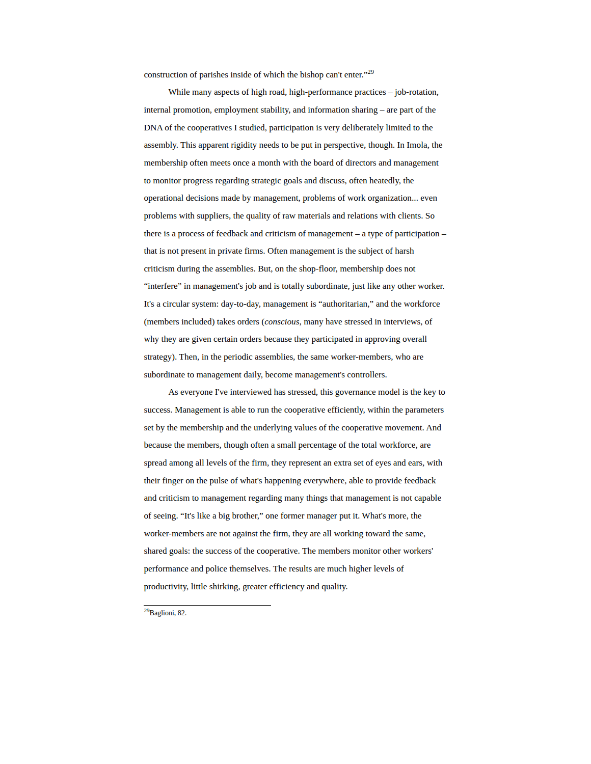construction of parishes inside of which the bishop can't enter.”29
While many aspects of high road, high-performance practices – job-rotation, internal promotion, employment stability, and information sharing – are part of the DNA of the cooperatives I studied, participation is very deliberately limited to the assembly. This apparent rigidity needs to be put in perspective, though. In Imola, the membership often meets once a month with the board of directors and management to monitor progress regarding strategic goals and discuss, often heatedly, the operational decisions made by management, problems of work organization... even problems with suppliers, the quality of raw materials and relations with clients. So there is a process of feedback and criticism of management – a type of participation – that is not present in private firms. Often management is the subject of harsh criticism during the assemblies. But, on the shop-floor, membership does not “interfere” in management's job and is totally subordinate, just like any other worker. It's a circular system: day-to-day, management is “authoritarian,” and the workforce (members included) takes orders (conscious, many have stressed in interviews, of why they are given certain orders because they participated in approving overall strategy). Then, in the periodic assemblies, the same worker-members, who are subordinate to management daily, become management's controllers.
As everyone I've interviewed has stressed, this governance model is the key to success. Management is able to run the cooperative efficiently, within the parameters set by the membership and the underlying values of the cooperative movement. And because the members, though often a small percentage of the total workforce, are spread among all levels of the firm, they represent an extra set of eyes and ears, with their finger on the pulse of what's happening everywhere, able to provide feedback and criticism to management regarding many things that management is not capable of seeing. “It's like a big brother,” one former manager put it. What's more, the worker-members are not against the firm, they are all working toward the same, shared goals: the success of the cooperative. The members monitor other workers' performance and police themselves. The results are much higher levels of productivity, little shirking, greater efficiency and quality.
29Baglioni, 82.